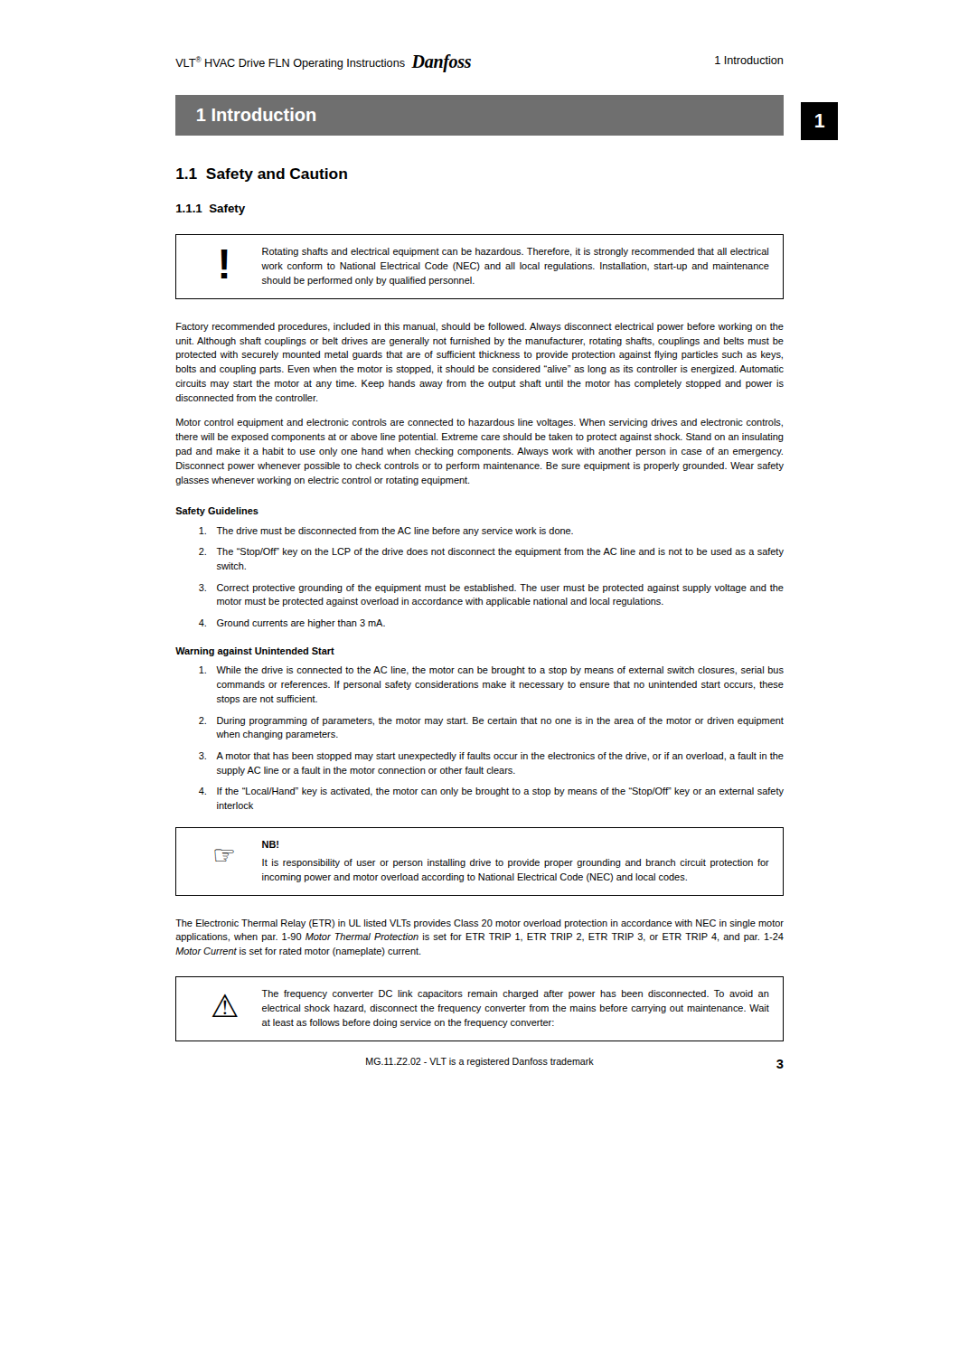VLT® HVAC Drive FLN Operating Instructions Danfoss
1 Introduction
1
1 Introduction
1.1 Safety and Caution
1.1.1 Safety
!
Rotating shafts and electrical equipment can be hazardous. Therefore, it is strongly recommended that all electrical work conform to National Electrical Code (NEC) and all local regulations. Installation, start-up and maintenance should be performed only by qualified personnel.
Factory recommended procedures, included in this manual, should be followed. Always disconnect electrical power before working on the unit. Although shaft couplings or belt drives are generally not furnished by the manufacturer, rotating shafts, couplings and belts must be protected with securely mounted metal guards that are of sufficient thickness to provide protection against flying particles such as keys, bolts and coupling parts. Even when the motor is stopped, it should be considered “alive” as long as its controller is energized. Automatic circuits may start the motor at any time. Keep hands away from the output shaft until the motor has completely stopped and power is disconnected from the controller.
Motor control equipment and electronic controls are connected to hazardous line voltages. When servicing drives and electronic controls, there will be exposed components at or above line potential. Extreme care should be taken to protect against shock. Stand on an insulating pad and make it a habit to use only one hand when checking components. Always work with another person in case of an emergency. Disconnect power whenever possible to check controls or to perform maintenance. Be sure equipment is properly grounded. Wear safety glasses whenever working on electric control or rotating equipment.
Safety Guidelines
The drive must be disconnected from the AC line before any service work is done.
The “Stop/Off” key on the LCP of the drive does not disconnect the equipment from the AC line and is not to be used as a safety switch.
Correct protective grounding of the equipment must be established. The user must be protected against supply voltage and the motor must be protected against overload in accordance with applicable national and local regulations.
Ground currents are higher than 3 mA.
Warning against Unintended Start
While the drive is connected to the AC line, the motor can be brought to a stop by means of external switch closures, serial bus commands or references. If personal safety considerations make it necessary to ensure that no unintended start occurs, these stops are not sufficient.
During programming of parameters, the motor may start. Be certain that no one is in the area of the motor or driven equipment when changing parameters.
A motor that has been stopped may start unexpectedly if faults occur in the electronics of the drive, or if an overload, a fault in the supply AC line or a fault in the motor connection or other fault clears.
If the “Local/Hand” key is activated, the motor can only be brought to a stop by means of the “Stop/Off” key or an external safety interlock
☞
NB!
It is responsibility of user or person installing drive to provide proper grounding and branch circuit protection for incoming power and motor overload according to National Electrical Code (NEC) and local codes.
The Electronic Thermal Relay (ETR) in UL listed VLTs provides Class 20 motor overload protection in accordance with NEC in single motor applications, when par. 1-90 Motor Thermal Protection is set for ETR TRIP 1, ETR TRIP 2, ETR TRIP 3, or ETR TRIP 4, and par. 1-24 Motor Current is set for rated motor (nameplate) current.
⚠
The frequency converter DC link capacitors remain charged after power has been disconnected. To avoid an electrical shock hazard, disconnect the frequency converter from the mains before carrying out maintenance. Wait at least as follows before doing service on the frequency converter:
MG.11.Z2.02 - VLT is a registered Danfoss trademark
3